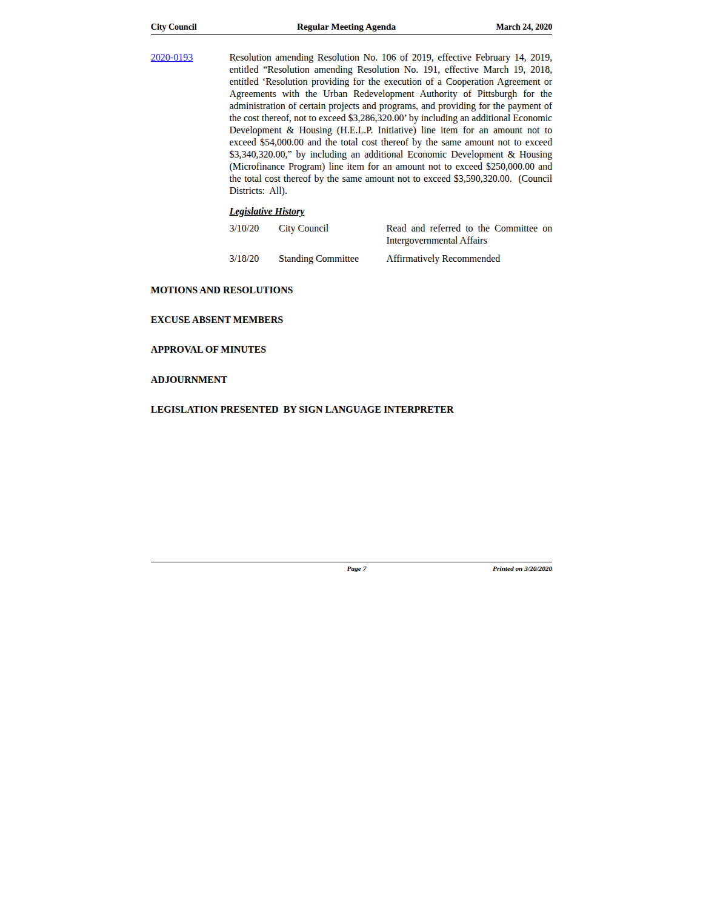City Council
Regular Meeting Agenda
March 24, 2020
2020-0193
Resolution amending Resolution No. 106 of 2019, effective February 14, 2019, entitled “Resolution amending Resolution No. 191, effective March 19, 2018, entitled ‘Resolution providing for the execution of a Cooperation Agreement or Agreements with the Urban Redevelopment Authority of Pittsburgh for the administration of certain projects and programs, and providing for the payment of the cost thereof, not to exceed $3,286,320.00’ by including an additional Economic Development & Housing (H.E.L.P. Initiative) line item for an amount not to exceed $54,000.00 and the total cost thereof by the same amount not to exceed $3,340,320.00,” by including an additional Economic Development & Housing (Microfinance Program) line item for an amount not to exceed $250,000.00 and the total cost thereof by the same amount not to exceed $3,590,320.00. (Council Districts: All).
Legislative History
| 3/10/20 | City Council | Read and referred to the Committee on Intergovernmental Affairs |
| 3/18/20 | Standing Committee | Affirmatively Recommended |
MOTIONS AND RESOLUTIONS
EXCUSE ABSENT MEMBERS
APPROVAL OF MINUTES
ADJOURNMENT
LEGISLATION PRESENTED BY SIGN LANGUAGE INTERPRETER
Page 7
Printed on 3/20/2020